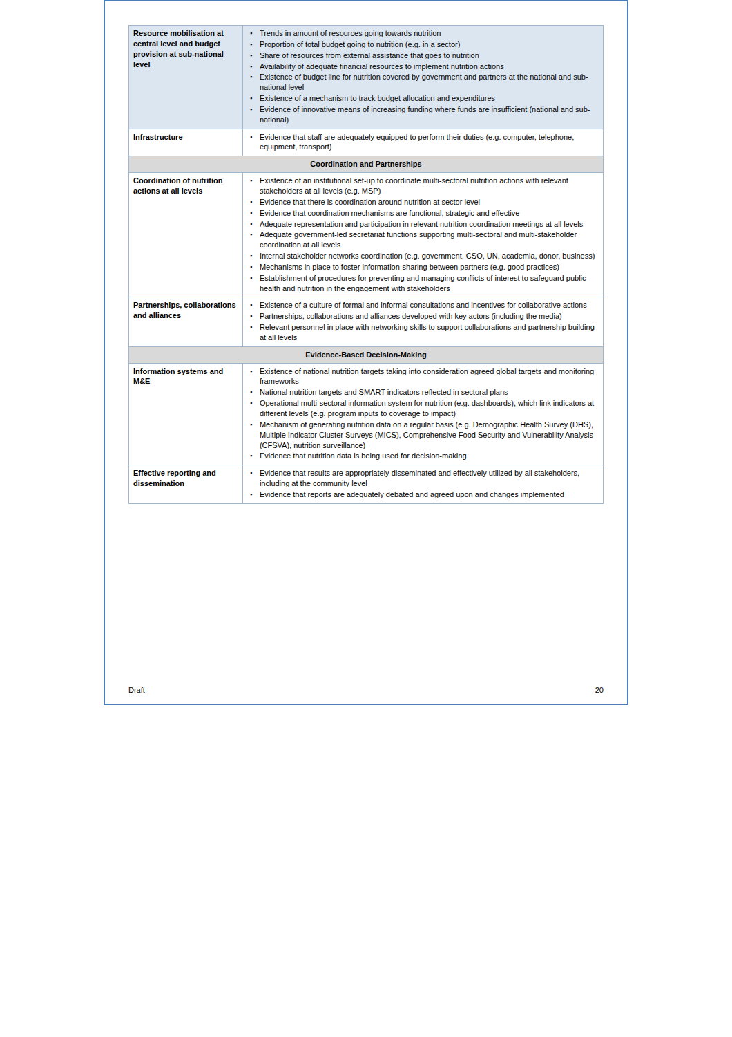| Resource mobilisation at central level and budget provision at sub-national level | Trends in amount of resources going towards nutrition Proportion of total budget going to nutrition (e.g. in a sector) Share of resources from external assistance that goes to nutrition Availability of adequate financial resources to implement nutrition actions Existence of budget line for nutrition covered by government and partners at the national and sub-national level Existence of a mechanism to track budget allocation and expenditures Evidence of innovative means of increasing funding where funds are insufficient (national and sub-national) |
| Infrastructure | Evidence that staff are adequately equipped to perform their duties (e.g. computer, telephone, equipment, transport) |
| Coordination and Partnerships |
| Coordination of nutrition actions at all levels | Existence of an institutional set-up to coordinate multi-sectoral nutrition actions with relevant stakeholders at all levels (e.g. MSP) Evidence that there is coordination around nutrition at sector level Evidence that coordination mechanisms are functional, strategic and effective Adequate representation and participation in relevant nutrition coordination meetings at all levels Adequate government-led secretariat functions supporting multi-sectoral and multi-stakeholder coordination at all levels Internal stakeholder networks coordination (e.g. government, CSO, UN, academia, donor, business) Mechanisms in place to foster information-sharing between partners (e.g. good practices) Establishment of procedures for preventing and managing conflicts of interest to safeguard public health and nutrition in the engagement with stakeholders |
| Partnerships, collaborations and alliances | Existence of a culture of formal and informal consultations and incentives for collaborative actions Partnerships, collaborations and alliances developed with key actors (including the media) Relevant personnel in place with networking skills to support collaborations and partnership building at all levels |
| Evidence-Based Decision-Making |
| Information systems and M&E | Existence of national nutrition targets taking into consideration agreed global targets and monitoring frameworks National nutrition targets and SMART indicators reflected in sectoral plans Operational multi-sectoral information system for nutrition (e.g. dashboards), which link indicators at different levels (e.g. program inputs to coverage to impact) Mechanism of generating nutrition data on a regular basis (e.g. Demographic Health Survey (DHS), Multiple Indicator Cluster Surveys (MICS), Comprehensive Food Security and Vulnerability Analysis (CFSVA), nutrition surveillance) Evidence that nutrition data is being used for decision-making |
| Effective reporting and dissemination | Evidence that results are appropriately disseminated and effectively utilized by all stakeholders, including at the community level Evidence that reports are adequately debated and agreed upon and changes implemented |
Draft 20